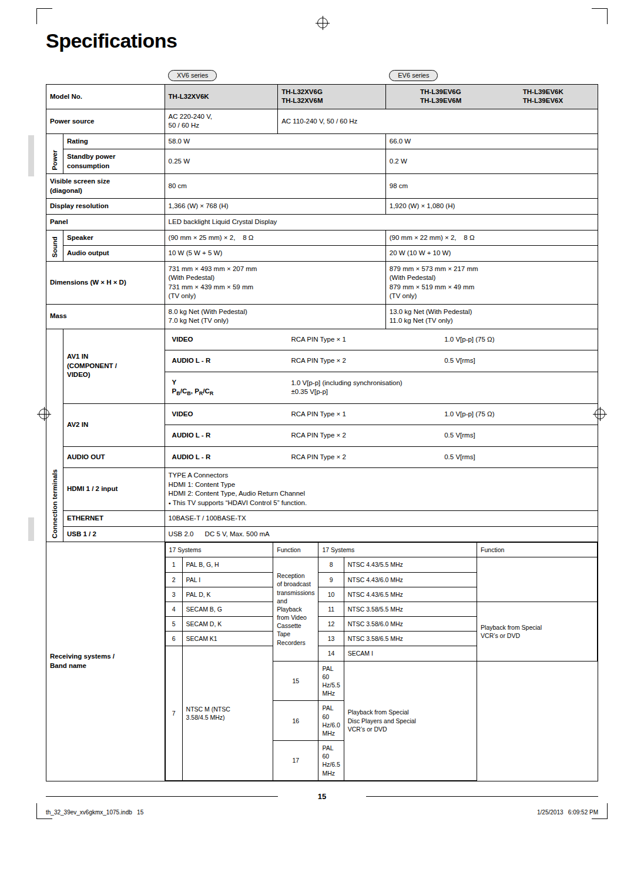Specifications
| | XV6 series | EV6 series |
| Model No. | TH-L32XV6K | TH-L32XV6G TH-L32XV6M | TH-L39EV6G TH-L39EV6M TH-L39EV6K TH-L39EV6X |
| Power source | AC 220-240 V, 50 / 60 Hz | AC 110-240 V, 50 / 60 Hz |
| Power | Rating | 58.0 W | 66.0 W |
| Standby power consumption | 0.25 W | 0.2 W |
| Visible screen size (diagonal) | 80 cm | 98 cm |
| Display resolution | 1,366 (W) × 768 (H) | 1,920 (W) × 1,080 (H) |
| Panel | LED backlight Liquid Crystal Display |
| Sound | Speaker | (90 mm × 25 mm) × 2, 8 Ω | (90 mm × 22 mm) × 2, 8 Ω |
| Audio output | 10 W (5 W + 5 W) | 20 W (10 W + 10 W) |
| Dimensions (W × H × D) | 731 mm × 493 mm × 207 mm (With Pedestal) 731 mm × 439 mm × 59 mm (TV only) | 879 mm × 573 mm × 217 mm (With Pedestal) 879 mm × 519 mm × 49 mm (TV only) |
| Mass | 8.0 kg Net (With Pedestal) 7.0 kg Net (TV only) | 13.0 kg Net (With Pedestal) 11.0 kg Net (TV only) |
| Connection terminals | AV1 IN (COMPONENT / VIDEO) | / VIDEO / RCA PIN Type × 1 / 1.0 V[p-p] (75 Ω) / |
| / AUDIO L - R / RCA PIN Type × 2 / 0.5 V[rms] / |
| / Y P B /C B , P R /C R / 1.0 V[p-p] (including synchronisation) ±0.35 V[p-p] / |
| AV2 IN | / VIDEO / RCA PIN Type × 1 / 1.0 V[p-p] (75 Ω) / |
| / AUDIO L - R / RCA PIN Type × 2 / 0.5 V[rms] / |
| AUDIO OUT | / AUDIO L - R / RCA PIN Type × 2 / 0.5 V[rms] / |
| HDMI 1 / 2 input | TYPE A Connectors HDMI 1: Content Type HDMI 2: Content Type, Audio Return Channel This TV supports “HDAVI Control 5” function. |
| ETHERNET | 10BASE-T / 100BASE-TX |
| USB 1 / 2 | USB 2.0 DC 5 V, Max. 500 mA |
| Receiving systems / Band name | / 17 Systems / Function / 17 Systems / Function / / 1 / PAL B, G, H / Reception of broadcast transmissions and Playback from Video Cassette Tape Recorders / 8 / NTSC 4.43/5.5 MHz / / / 2 / PAL I / 9 / NTSC 4.43/6.0 MHz / / 3 / PAL D, K / 10 / NTSC 4.43/6.5 MHz / / 4 / SECAM B, G / 11 / NTSC 3.58/5.5 MHz / Playback from Special VCR’s or DVD / / 5 / SECAM D, K / 12 / NTSC 3.58/6.0 MHz / / 6 / SECAM K1 / 13 / NTSC 3.58/6.5 MHz / / 7 / NTSC M (NTSC 3.58/4.5 MHz) / 14 / SECAM I / / 15 / PAL 60 Hz/5.5 MHz / Playback from Special Disc Players and Special VCR’s or DVD / / 16 / PAL 60 Hz/6.0 MHz / / 17 / PAL 60 Hz/6.5 MHz / |
15
th_32_39ev_xv6gkmx_1075.indb 15 1/25/2013 6:09:52 PM